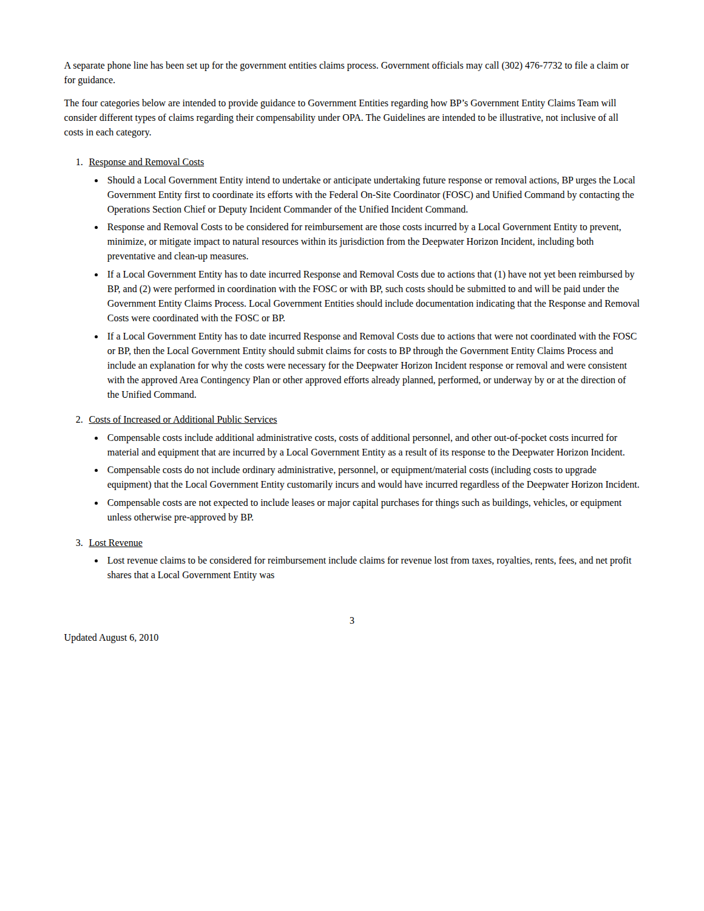A separate phone line has been set up for the government entities claims process. Government officials may call (302) 476-7732 to file a claim or for guidance.
The four categories below are intended to provide guidance to Government Entities regarding how BP’s Government Entity Claims Team will consider different types of claims regarding their compensability under OPA. The Guidelines are intended to be illustrative, not inclusive of all costs in each category.
Response and Removal Costs
Should a Local Government Entity intend to undertake or anticipate undertaking future response or removal actions, BP urges the Local Government Entity first to coordinate its efforts with the Federal On-Site Coordinator (FOSC) and Unified Command by contacting the Operations Section Chief or Deputy Incident Commander of the Unified Incident Command.
Response and Removal Costs to be considered for reimbursement are those costs incurred by a Local Government Entity to prevent, minimize, or mitigate impact to natural resources within its jurisdiction from the Deepwater Horizon Incident, including both preventative and clean-up measures.
If a Local Government Entity has to date incurred Response and Removal Costs due to actions that (1) have not yet been reimbursed by BP, and (2) were performed in coordination with the FOSC or with BP, such costs should be submitted to and will be paid under the Government Entity Claims Process. Local Government Entities should include documentation indicating that the Response and Removal Costs were coordinated with the FOSC or BP.
If a Local Government Entity has to date incurred Response and Removal Costs due to actions that were not coordinated with the FOSC or BP, then the Local Government Entity should submit claims for costs to BP through the Government Entity Claims Process and include an explanation for why the costs were necessary for the Deepwater Horizon Incident response or removal and were consistent with the approved Area Contingency Plan or other approved efforts already planned, performed, or underway by or at the direction of the Unified Command.
Costs of Increased or Additional Public Services
Compensable costs include additional administrative costs, costs of additional personnel, and other out-of-pocket costs incurred for material and equipment that are incurred by a Local Government Entity as a result of its response to the Deepwater Horizon Incident.
Compensable costs do not include ordinary administrative, personnel, or equipment/material costs (including costs to upgrade equipment) that the Local Government Entity customarily incurs and would have incurred regardless of the Deepwater Horizon Incident.
Compensable costs are not expected to include leases or major capital purchases for things such as buildings, vehicles, or equipment unless otherwise pre-approved by BP.
Lost Revenue
Lost revenue claims to be considered for reimbursement include claims for revenue lost from taxes, royalties, rents, fees, and net profit shares that a Local Government Entity was
3
Updated August 6, 2010